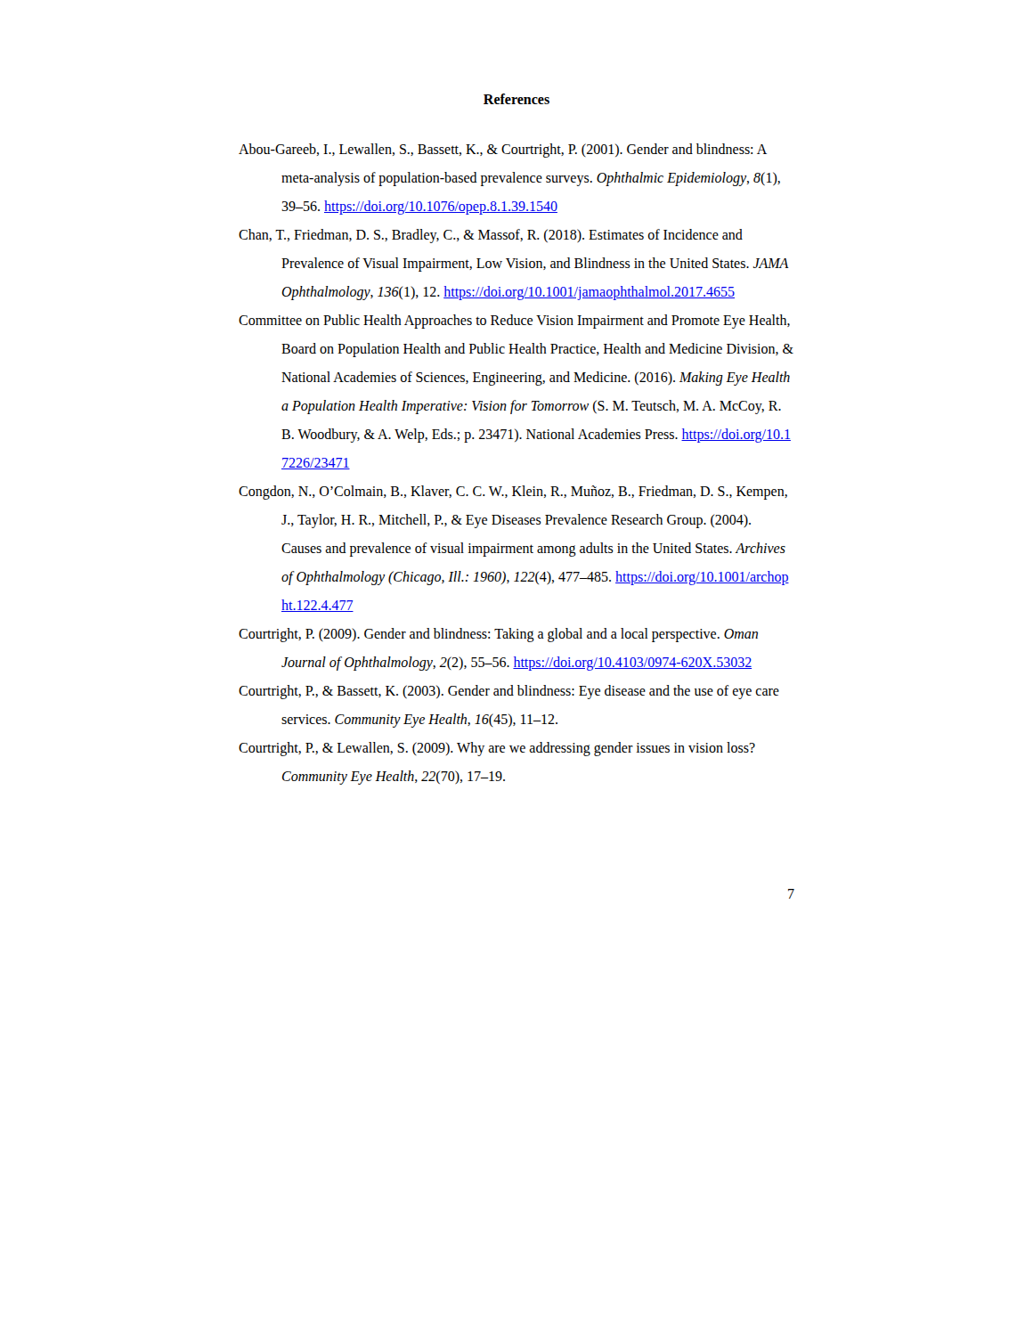References
Abou-Gareeb, I., Lewallen, S., Bassett, K., & Courtright, P. (2001). Gender and blindness: A meta-analysis of population-based prevalence surveys. Ophthalmic Epidemiology, 8(1), 39–56. https://doi.org/10.1076/opep.8.1.39.1540
Chan, T., Friedman, D. S., Bradley, C., & Massof, R. (2018). Estimates of Incidence and Prevalence of Visual Impairment, Low Vision, and Blindness in the United States. JAMA Ophthalmology, 136(1), 12. https://doi.org/10.1001/jamaophthalmol.2017.4655
Committee on Public Health Approaches to Reduce Vision Impairment and Promote Eye Health, Board on Population Health and Public Health Practice, Health and Medicine Division, & National Academies of Sciences, Engineering, and Medicine. (2016). Making Eye Health a Population Health Imperative: Vision for Tomorrow (S. M. Teutsch, M. A. McCoy, R. B. Woodbury, & A. Welp, Eds.; p. 23471). National Academies Press. https://doi.org/10.17226/23471
Congdon, N., O’Colmain, B., Klaver, C. C. W., Klein, R., Muñoz, B., Friedman, D. S., Kempen, J., Taylor, H. R., Mitchell, P., & Eye Diseases Prevalence Research Group. (2004). Causes and prevalence of visual impairment among adults in the United States. Archives of Ophthalmology (Chicago, Ill.: 1960), 122(4), 477–485. https://doi.org/10.1001/archopht.122.4.477
Courtright, P. (2009). Gender and blindness: Taking a global and a local perspective. Oman Journal of Ophthalmology, 2(2), 55–56. https://doi.org/10.4103/0974-620X.53032
Courtright, P., & Bassett, K. (2003). Gender and blindness: Eye disease and the use of eye care services. Community Eye Health, 16(45), 11–12.
Courtright, P., & Lewallen, S. (2009). Why are we addressing gender issues in vision loss? Community Eye Health, 22(70), 17–19.
7